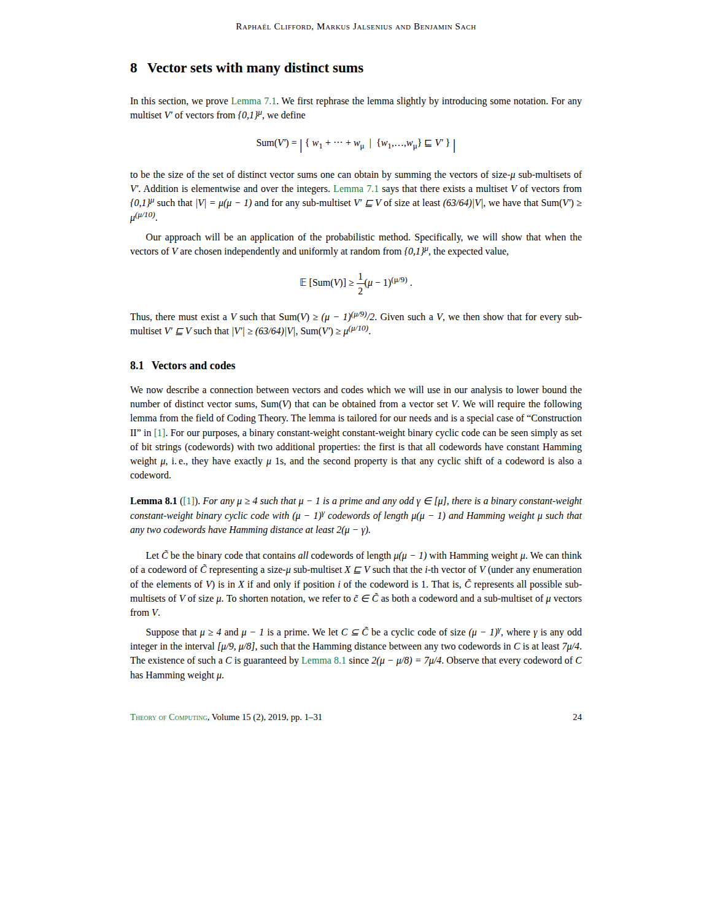Raphaël Clifford, Markus Jalsenius and Benjamin Sach
8 Vector sets with many distinct sums
In this section, we prove Lemma 7.1. We first rephrase the lemma slightly by introducing some notation. For any multiset V′ of vectors from {0,1}μ, we define
Sum(V′) = | { w1 + ··· + wμ | {w1,…,wμ} ⊑ V′ } |
to be the size of the set of distinct vector sums one can obtain by summing the vectors of size-μ sub-multisets of V′. Addition is elementwise and over the integers. Lemma 7.1 says that there exists a multiset V of vectors from {0,1}μ such that |V| = μ(μ − 1) and for any sub-multiset V′ ⊑ V of size at least (63/64)|V|, we have that Sum(V′) ≥ μ(μ/10).
Our approach will be an application of the probabilistic method. Specifically, we will show that when the vectors of V are chosen independently and uniformly at random from {0,1}μ, the expected value,
𝔼 [Sum(V)] ≥ 12(μ − 1)(μ/9) .
Thus, there must exist a V such that Sum(V) ≥ (μ − 1)(μ/9)/2. Given such a V, we then show that for every sub-multiset V′ ⊑ V such that |V′| ≥ (63/64)|V|, Sum(V′) ≥ μ(μ/10).
8.1 Vectors and codes
We now describe a connection between vectors and codes which we will use in our analysis to lower bound the number of distinct vector sums, Sum(V) that can be obtained from a vector set V. We will require the following lemma from the field of Coding Theory. The lemma is tailored for our needs and is a special case of “Construction II” in [1]. For our purposes, a binary constant-weight constant-weight binary cyclic code can be seen simply as set of bit strings (codewords) with two additional properties: the first is that all codewords have constant Hamming weight μ, i. e., they have exactly μ 1s, and the second property is that any cyclic shift of a codeword is also a codeword.
Lemma 8.1 ([1]). For any μ ≥ 4 such that μ − 1 is a prime and any odd γ ∈ [μ], there is a binary constant-weight constant-weight binary cyclic code with (μ − 1)γ codewords of length μ(μ − 1) and Hamming weight μ such that any two codewords have Hamming distance at least 2(μ − γ).
Let C̃ be the binary code that contains all codewords of length μ(μ − 1) with Hamming weight μ. We can think of a codeword of C̃ representing a size-μ sub-multiset X ⊑ V such that the i-th vector of V (under any enumeration of the elements of V) is in X if and only if position i of the codeword is 1. That is, C̃ represents all possible sub-multisets of V of size μ. To shorten notation, we refer to c̃ ∈ C̃ as both a codeword and a sub-multiset of μ vectors from V.
Suppose that μ ≥ 4 and μ − 1 is a prime. We let C ⊆ C̃ be a cyclic code of size (μ − 1)γ, where γ is any odd integer in the interval [μ/9, μ/8], such that the Hamming distance between any two codewords in C is at least 7μ/4. The existence of such a C is guaranteed by Lemma 8.1 since 2(μ − μ/8) = 7μ/4. Observe that every codeword of C has Hamming weight μ.
Theory of Computing, Volume 15 (2), 2019, pp. 1–31 24